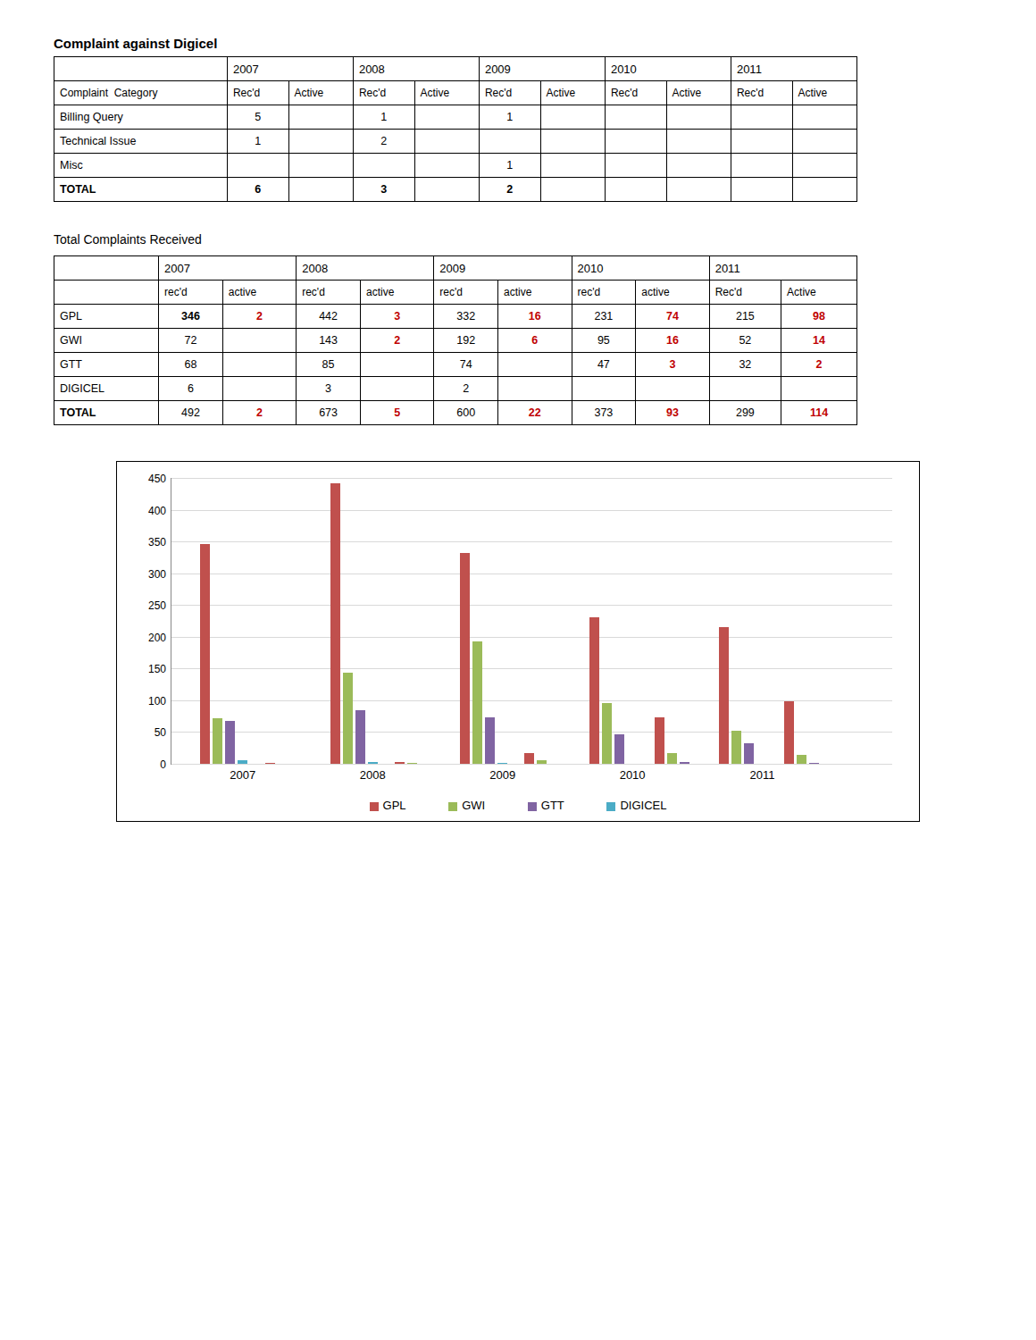Complaint against Digicel
| | 2007 | 2008 | 2009 | 2010 | 2011 |
| Complaint Category | Rec'd | Active | Rec'd | Active | Rec'd | Active | Rec'd | Active | Rec'd | Active |
| Billing Query | 5 | | 1 | | 1 | | | | | |
| Technical Issue | 1 | | 2 | | | | | | | |
| Misc | | | | | 1 | | | | | |
| TOTAL | 6 | | 3 | | 2 | | | | | |
Total Complaints Received
| | 2007 | 2008 | 2009 | 2010 | 2011 |
| | rec'd | active | rec'd | active | rec'd | active | rec'd | active | Rec'd | Active |
| GPL | 346 | 2 | 442 | 3 | 332 | 16 | 231 | 74 | 215 | 98 |
| GWI | 72 | | 143 | 2 | 192 | 6 | 95 | 16 | 52 | 14 |
| GTT | 68 | | 85 | | 74 | | 47 | 3 | 32 | 2 |
| DIGICEL | 6 | | 3 | | 2 | | | | | |
| TOTAL | 492 | 2 | 673 | 5 | 600 | 22 | 373 | 93 | 299 | 114 |
450
400
350
300
250
200
150
100
50
0
2007 2008 2009 2010 2011
GPL GWI GTT DIGICEL